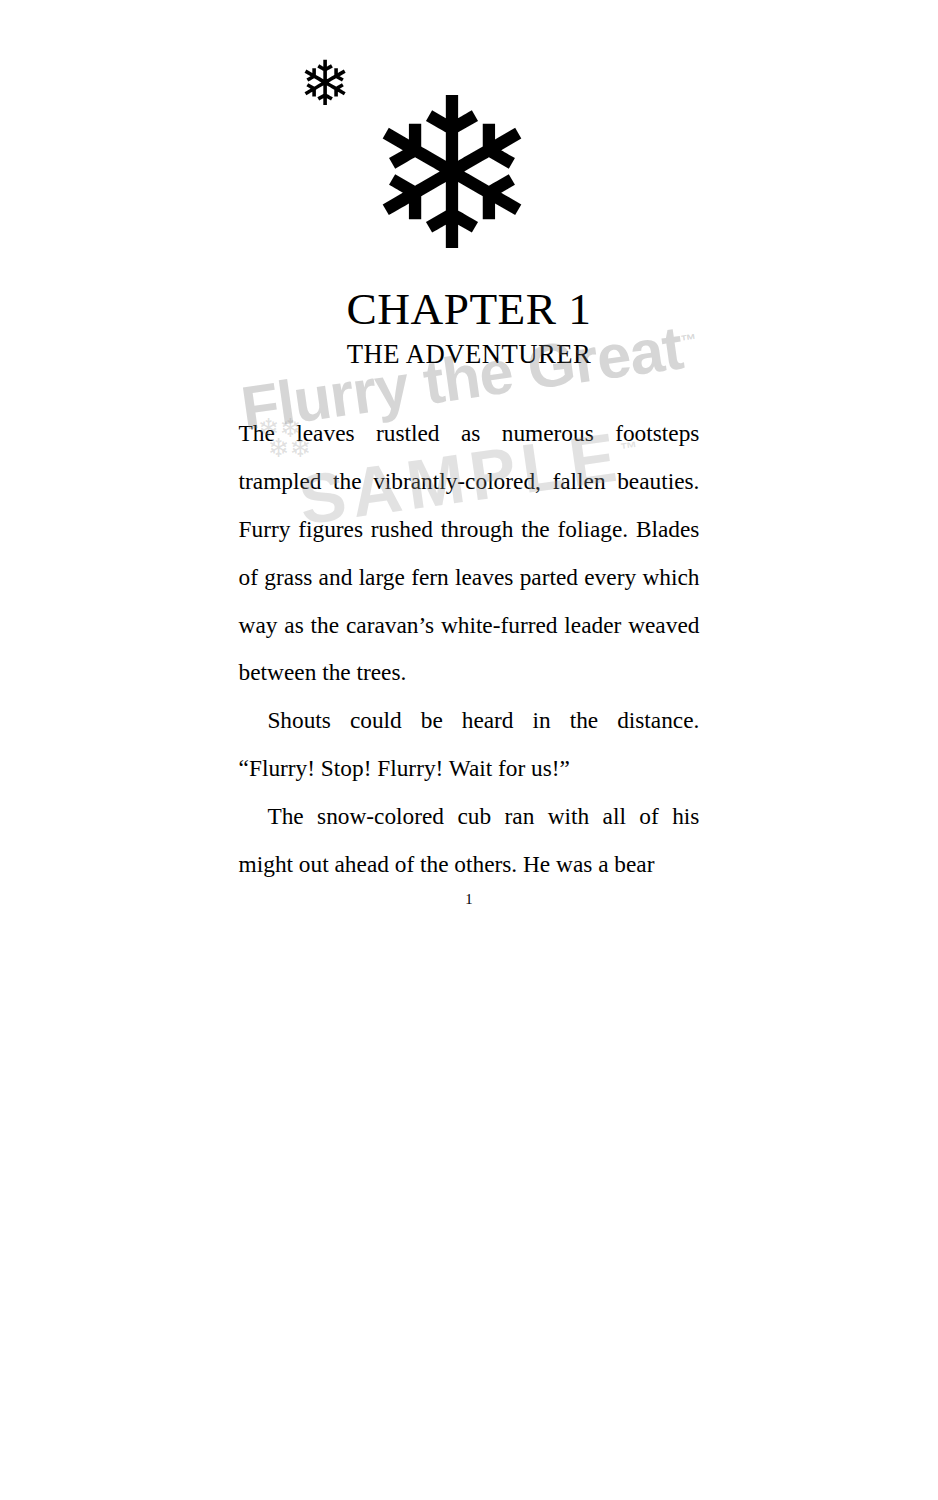❄ ❄
CHAPTER 1
THE ADVENTURER
The leaves rustled as numerous footsteps trampled the vibrantly-colored, fallen beauties. Furry figures rushed through the foliage. Blades of grass and large fern leaves parted every which way as the caravan’s white-furred leader weaved between the trees.
Shouts could be heard in the distance. “Flurry! Stop! Flurry! Wait for us!”
The snow-colored cub ran with all of his might out ahead of the others. He was a bear
1
Flurry the Great™
SAMPLE™
❄❄ ❄❄